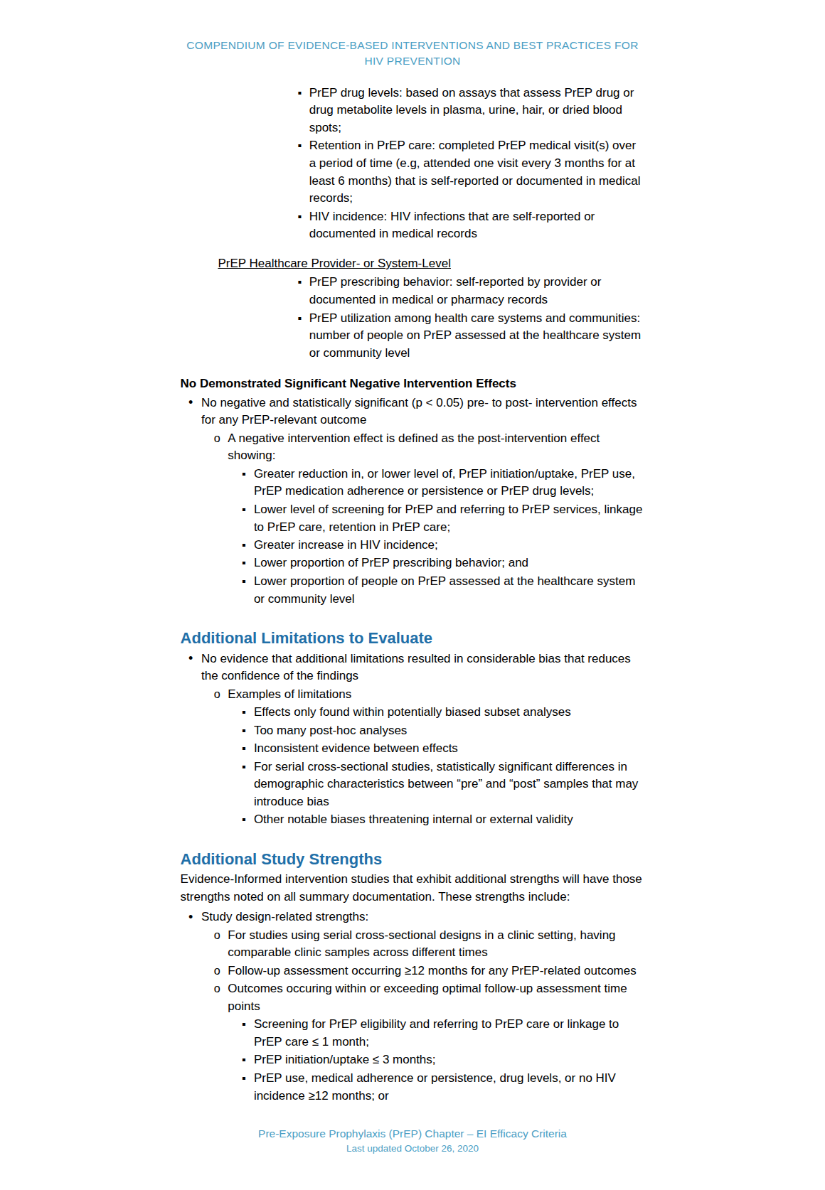COMPENDIUM OF EVIDENCE-BASED INTERVENTIONS AND BEST PRACTICES FOR HIV PREVENTION
PrEP drug levels: based on assays that assess PrEP drug or drug metabolite levels in plasma, urine, hair, or dried blood spots;
Retention in PrEP care: completed PrEP medical visit(s) over a period of time (e.g, attended one visit every 3 months for at least 6 months) that is self-reported or documented in medical records;
HIV incidence: HIV infections that are self-reported or documented in medical records
PrEP Healthcare Provider- or System-Level
PrEP prescribing behavior: self-reported by provider or documented in medical or pharmacy records
PrEP utilization among health care systems and communities: number of people on PrEP assessed at the healthcare system or community level
No Demonstrated Significant Negative Intervention Effects
No negative and statistically significant (p < 0.05) pre- to post- intervention effects for any PrEP-relevant outcome
A negative intervention effect is defined as the post-intervention effect showing:
Greater reduction in, or lower level of, PrEP initiation/uptake, PrEP use, PrEP medication adherence or persistence or PrEP drug levels;
Lower level of screening for PrEP and referring to PrEP services, linkage to PrEP care, retention in PrEP care;
Greater increase in HIV incidence;
Lower proportion of PrEP prescribing behavior; and
Lower proportion of people on PrEP assessed at the healthcare system or community level
Additional Limitations to Evaluate
No evidence that additional limitations resulted in considerable bias that reduces the confidence of the findings
Examples of limitations
Effects only found within potentially biased subset analyses
Too many post-hoc analyses
Inconsistent evidence between effects
For serial cross-sectional studies, statistically significant differences in demographic characteristics between “pre” and “post” samples that may introduce bias
Other notable biases threatening internal or external validity
Additional Study Strengths
Evidence-Informed intervention studies that exhibit additional strengths will have those strengths noted on all summary documentation. These strengths include:
Study design-related strengths:
For studies using serial cross-sectional designs in a clinic setting, having comparable clinic samples across different times
Follow-up assessment occurring ≥12 months for any PrEP-related outcomes
Outcomes occuring within or exceeding optimal follow-up assessment time points
Screening for PrEP eligibility and referring to PrEP care or linkage to PrEP care ≤ 1 month;
PrEP initiation/uptake ≤ 3 months;
PrEP use, medical adherence or persistence, drug levels, or no HIV incidence ≥12 months; or
Pre-Exposure Prophylaxis (PrEP) Chapter – EI Efficacy Criteria
Last updated October 26, 2020